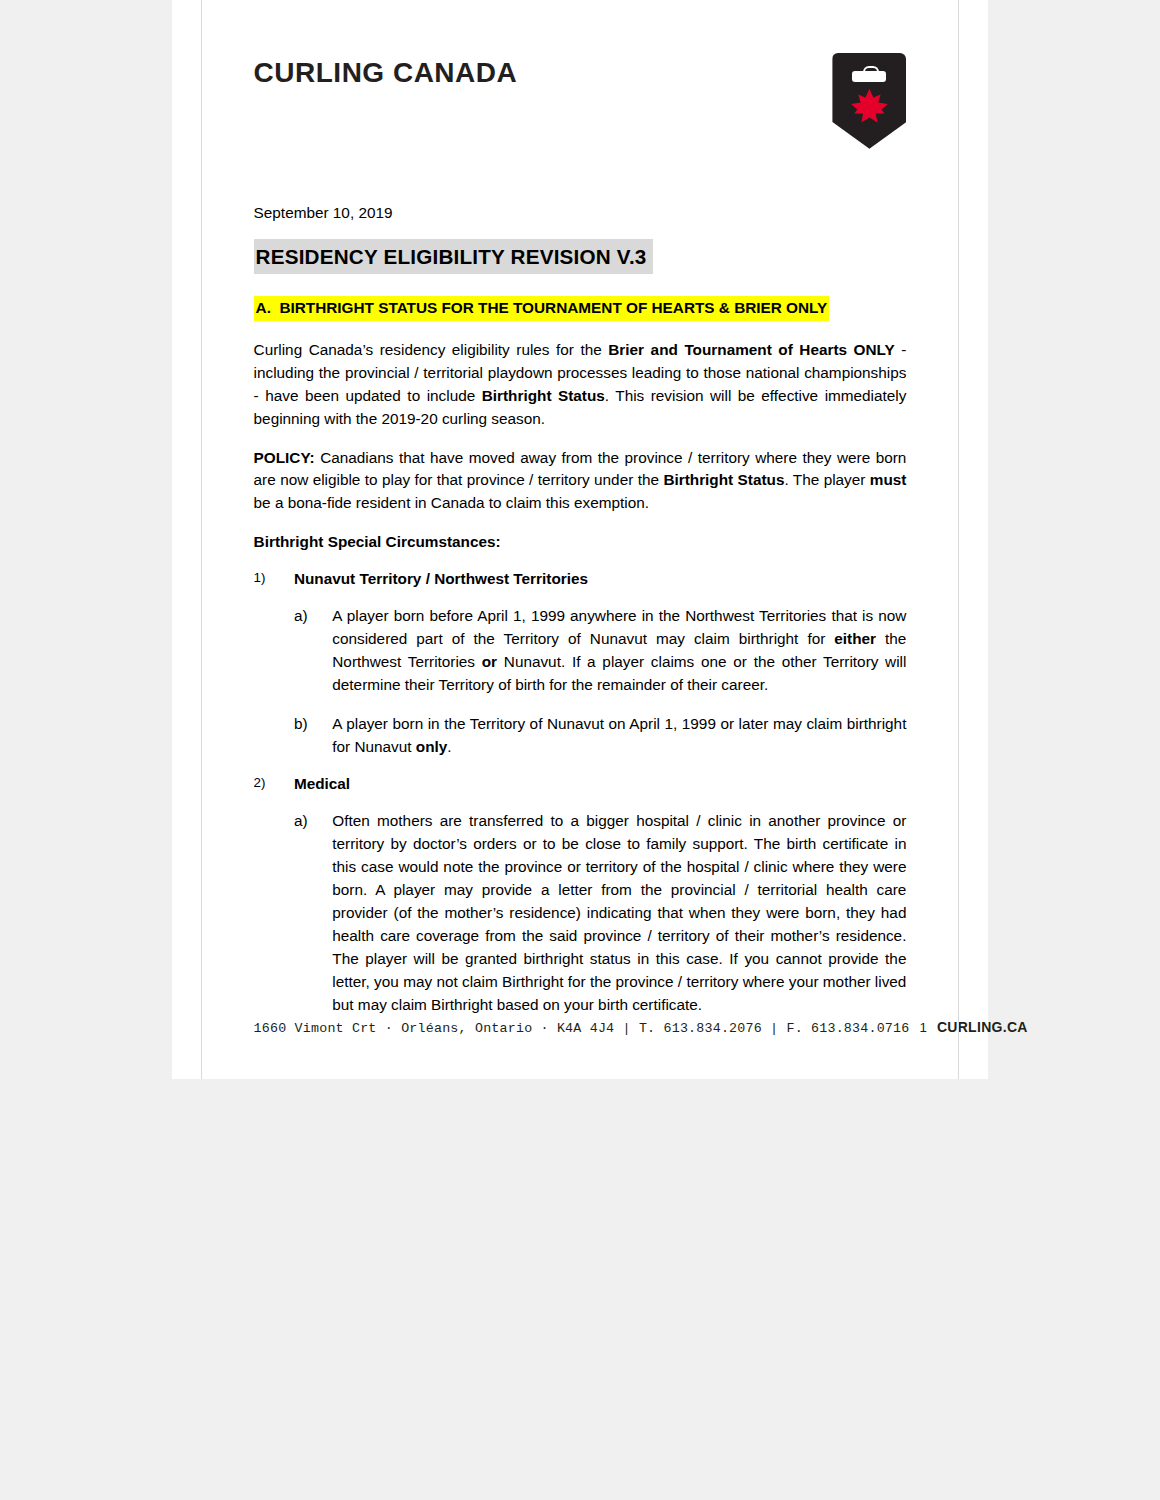CURLING CANADA
September 10, 2019
RESIDENCY ELIGIBILITY REVISION V.3
A. BIRTHRIGHT STATUS FOR THE TOURNAMENT OF HEARTS & BRIER ONLY
Curling Canada’s residency eligibility rules for the Brier and Tournament of Hearts ONLY - including the provincial / territorial playdown processes leading to those national championships - have been updated to include Birthright Status. This revision will be effective immediately beginning with the 2019-20 curling season.
POLICY: Canadians that have moved away from the province / territory where they were born are now eligible to play for that province / territory under the Birthright Status. The player must be a bona-fide resident in Canada to claim this exemption.
Birthright Special Circumstances:
Nunavut Territory / Northwest Territories
A player born before April 1, 1999 anywhere in the Northwest Territories that is now considered part of the Territory of Nunavut may claim birthright for either the Northwest Territories or Nunavut. If a player claims one or the other Territory will determine their Territory of birth for the remainder of their career.
A player born in the Territory of Nunavut on April 1, 1999 or later may claim birthright for Nunavut only.
Medical
Often mothers are transferred to a bigger hospital / clinic in another province or territory by doctor’s orders or to be close to family support. The birth certificate in this case would note the province or territory of the hospital / clinic where they were born. A player may provide a letter from the provincial / territorial health care provider (of the mother’s residence) indicating that when they were born, they had health care coverage from the said province / territory of their mother’s residence. The player will be granted birthright status in this case. If you cannot provide the letter, you may not claim Birthright for the province / territory where your mother lived but may claim Birthright based on your birth certificate.
1660 Vimont Crt · Orléans, Ontario · K4A 4J4 | T. 613.834.2076 | F. 613.834.0716
1
CURLING.CA